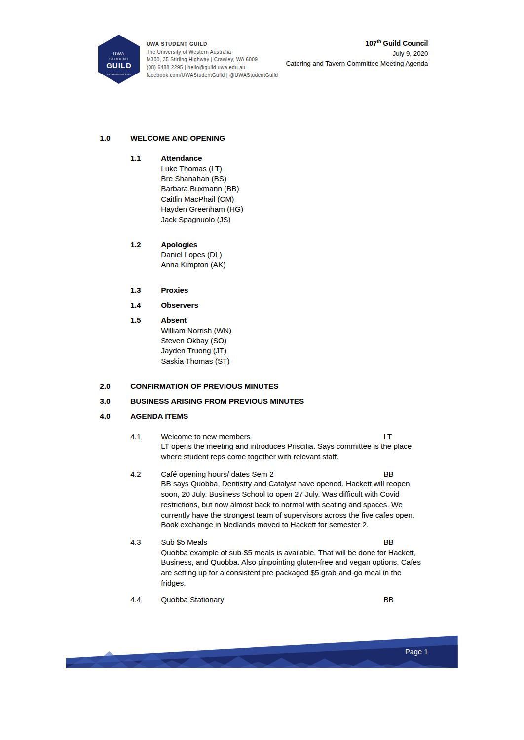UWA STUDENT GUILD • ESTABLISHED 1913 •
UWA STUDENT GUILD
The University of Western Australia
M300, 35 Stirling Highway | Crawley, WA 6009
(08) 6488 2295 | hello@guild.uwa.edu.au
facebook.com/UWAStudentGuild | @UWAStudentGuild
107th Guild Council
July 9, 2020
Catering and Tavern Committee Meeting Agenda
1.0
WELCOME AND OPENING
1.1
Attendance
Luke Thomas (LT)
Bre Shanahan (BS)
Barbara Buxmann (BB)
Caitlin MacPhail (CM)
Hayden Greenham (HG)
Jack Spagnuolo (JS)
1.2
Apologies
Daniel Lopes (DL)
Anna Kimpton (AK)
1.3
Proxies
1.4
Observers
1.5
Absent
William Norrish (WN)
Steven Okbay (SO)
Jayden Truong (JT)
Saskia Thomas (ST)
2.0
CONFIRMATION OF PREVIOUS MINUTES
3.0
BUSINESS ARISING FROM PREVIOUS MINUTES
4.0
AGENDA ITEMS
4.1
Welcome to new members
LT
LT opens the meeting and introduces Priscilia. Says committee is the place where student reps come together with relevant staff.
4.2
Café opening hours/ dates Sem 2
BB
BB says Quobba, Dentistry and Catalyst have opened. Hackett will reopen soon, 20 July. Business School to open 27 July. Was difficult with Covid restrictions, but now almost back to normal with seating and spaces. We currently have the strongest team of supervisors across the five cafes open. Book exchange in Nedlands moved to Hackett for semester 2.
4.3
Sub $5 Meals
BB
Quobba example of sub-$5 meals is available. That will be done for Hackett, Business, and Quobba. Also pinpointing gluten-free and vegan options. Cafes are setting up for a consistent pre-packaged $5 grab-and-go meal in the fridges.
4.4
Quobba Stationary
BB
Page 1